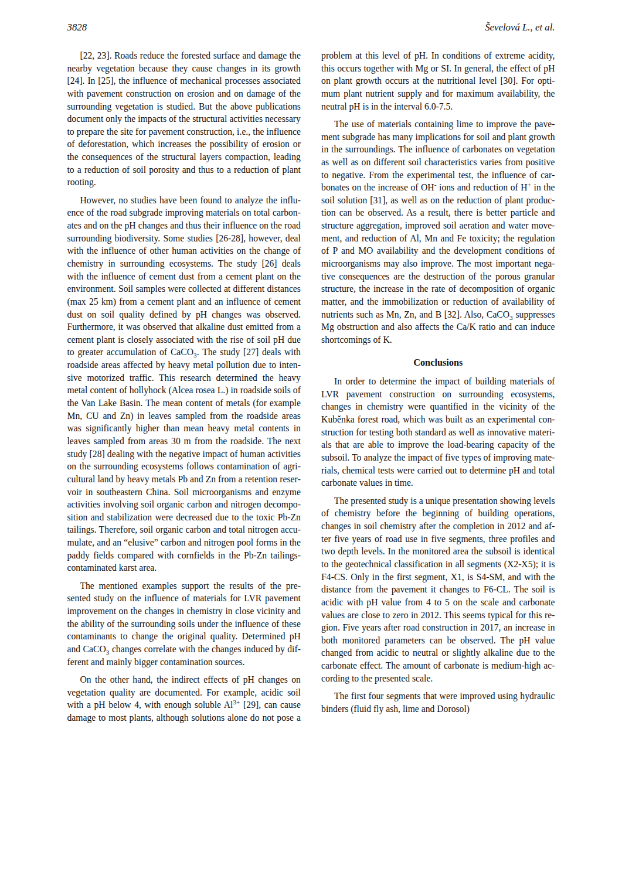3828
Ševelová L., et al.
[22, 23]. Roads reduce the forested surface and damage the nearby vegetation because they cause changes in its growth [24]. In [25], the influence of mechanical processes associated with pavement construction on erosion and on damage of the surrounding vegetation is studied. But the above publications document only the impacts of the structural activities necessary to prepare the site for pavement construction, i.e., the influence of deforestation, which increases the possibility of erosion or the consequences of the structural layers compaction, leading to a reduction of soil porosity and thus to a reduction of plant rooting.
However, no studies have been found to analyze the influence of the road subgrade improving materials on total carbonates and on the pH changes and thus their influence on the road surrounding biodiversity. Some studies [26-28], however, deal with the influence of other human activities on the change of chemistry in surrounding ecosystems. The study [26] deals with the influence of cement dust from a cement plant on the environment. Soil samples were collected at different distances (max 25 km) from a cement plant and an influence of cement dust on soil quality defined by pH changes was observed. Furthermore, it was observed that alkaline dust emitted from a cement plant is closely associated with the rise of soil pH due to greater accumulation of CaCO3. The study [27] deals with roadside areas affected by heavy metal pollution due to intensive motorized traffic. This research determined the heavy metal content of hollyhock (Alcea rosea L.) in roadside soils of the Van Lake Basin. The mean content of metals (for example Mn, CU and Zn) in leaves sampled from the roadside areas was significantly higher than mean heavy metal contents in leaves sampled from areas 30 m from the roadside. The next study [28] dealing with the negative impact of human activities on the surrounding ecosystems follows contamination of agricultural land by heavy metals Pb and Zn from a retention reservoir in southeastern China. Soil microorganisms and enzyme activities involving soil organic carbon and nitrogen decomposition and stabilization were decreased due to the toxic Pb-Zn tailings. Therefore, soil organic carbon and total nitrogen accumulate, and an “elusive” carbon and nitrogen pool forms in the paddy fields compared with cornfields in the Pb-Zn tailings-contaminated karst area.
The mentioned examples support the results of the presented study on the influence of materials for LVR pavement improvement on the changes in chemistry in close vicinity and the ability of the surrounding soils under the influence of these contaminants to change the original quality. Determined pH and CaCO3 changes correlate with the changes induced by different and mainly bigger contamination sources.
On the other hand, the indirect effects of pH changes on vegetation quality are documented. For example, acidic soil with a pH below 4, with enough soluble Al3+ [29], can cause damage to most plants, although solutions alone do not pose a problem at this level of pH. In conditions of extreme acidity, this occurs together with Mg or SI. In general, the effect of pH on plant growth occurs at the nutritional level [30]. For optimum plant nutrient supply and for maximum availability, the neutral pH is in the interval 6.0-7.5.
The use of materials containing lime to improve the pavement subgrade has many implications for soil and plant growth in the surroundings. The influence of carbonates on vegetation as well as on different soil characteristics varies from positive to negative. From the experimental test, the influence of carbonates on the increase of OH- ions and reduction of H+ in the soil solution [31], as well as on the reduction of plant production can be observed. As a result, there is better particle and structure aggregation, improved soil aeration and water movement, and reduction of Al, Mn and Fe toxicity; the regulation of P and MO availability and the development conditions of microorganisms may also improve. The most important negative consequences are the destruction of the porous granular structure, the increase in the rate of decomposition of organic matter, and the immobilization or reduction of availability of nutrients such as Mn, Zn, and B [32]. Also, CaCO3 suppresses Mg obstruction and also affects the Ca/K ratio and can induce shortcomings of K.
Conclusions
In order to determine the impact of building materials of LVR pavement construction on surrounding ecosystems, changes in chemistry were quantified in the vicinity of the Kuběnka forest road, which was built as an experimental construction for testing both standard as well as innovative materials that are able to improve the load-bearing capacity of the subsoil. To analyze the impact of five types of improving materials, chemical tests were carried out to determine pH and total carbonate values in time.
The presented study is a unique presentation showing levels of chemistry before the beginning of building operations, changes in soil chemistry after the completion in 2012 and after five years of road use in five segments, three profiles and two depth levels. In the monitored area the subsoil is identical to the geotechnical classification in all segments (X2-X5); it is F4-CS. Only in the first segment, X1, is S4-SM, and with the distance from the pavement it changes to F6-CL. The soil is acidic with pH value from 4 to 5 on the scale and carbonate values are close to zero in 2012. This seems typical for this region. Five years after road construction in 2017, an increase in both monitored parameters can be observed. The pH value changed from acidic to neutral or slightly alkaline due to the carbonate effect. The amount of carbonate is medium-high according to the presented scale.
The first four segments that were improved using hydraulic binders (fluid fly ash, lime and Dorosol)